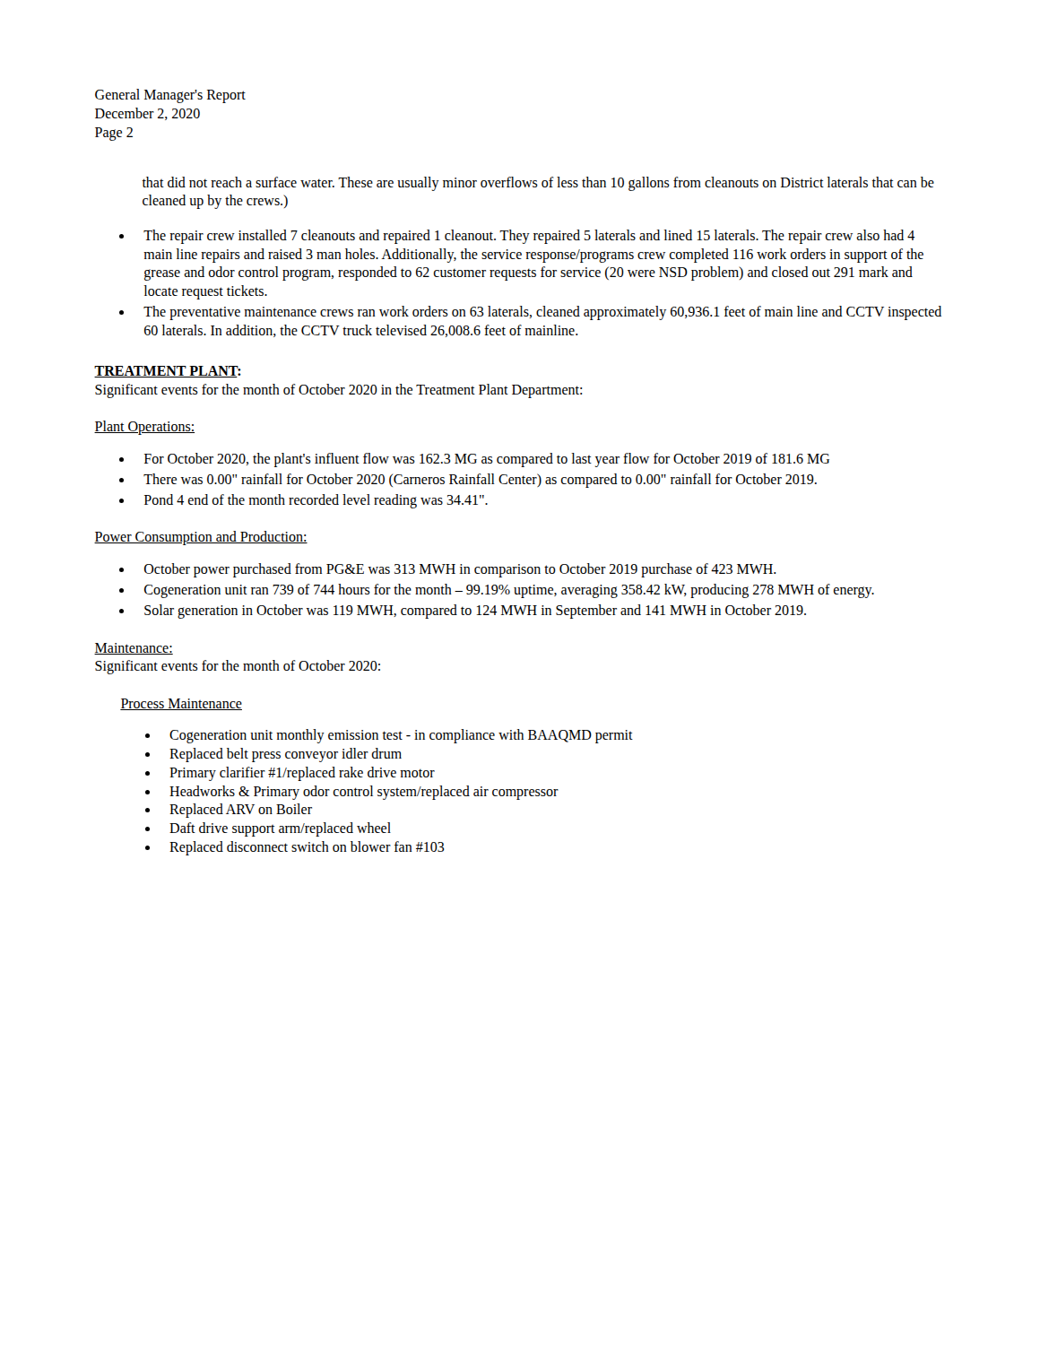General Manager's Report
December 2, 2020
Page 2
that did not reach a surface water. These are usually minor overflows of less than 10 gallons from cleanouts on District laterals that can be cleaned up by the crews.)
The repair crew installed 7 cleanouts and repaired 1 cleanout. They repaired 5 laterals and lined 15 laterals. The repair crew also had 4 main line repairs and raised 3 man holes. Additionally, the service response/programs crew completed 116 work orders in support of the grease and odor control program, responded to 62 customer requests for service (20 were NSD problem) and closed out 291 mark and locate request tickets.
The preventative maintenance crews ran work orders on 63 laterals, cleaned approximately 60,936.1 feet of main line and CCTV inspected 60 laterals. In addition, the CCTV truck televised 26,008.6 feet of mainline.
TREATMENT PLANT:
Significant events for the month of October 2020 in the Treatment Plant Department:
Plant Operations:
For October 2020, the plant's influent flow was 162.3 MG as compared to last year flow for October 2019 of 181.6 MG
There was 0.00" rainfall for October 2020 (Carneros Rainfall Center) as compared to 0.00" rainfall for October 2019.
Pond 4 end of the month recorded level reading was 34.41".
Power Consumption and Production:
October power purchased from PG&E was 313 MWH in comparison to October 2019 purchase of 423 MWH.
Cogeneration unit ran 739 of 744 hours for the month – 99.19% uptime, averaging 358.42 kW, producing 278 MWH of energy.
Solar generation in October was 119 MWH, compared to 124 MWH in September and 141 MWH in October 2019.
Maintenance:
Significant events for the month of October 2020:
Process Maintenance
Cogeneration unit monthly emission test - in compliance with BAAQMD permit
Replaced belt press conveyor idler drum
Primary clarifier #1/replaced rake drive motor
Headworks & Primary odor control system/replaced air compressor
Replaced ARV on Boiler
Daft drive support arm/replaced wheel
Replaced disconnect switch on blower fan #103